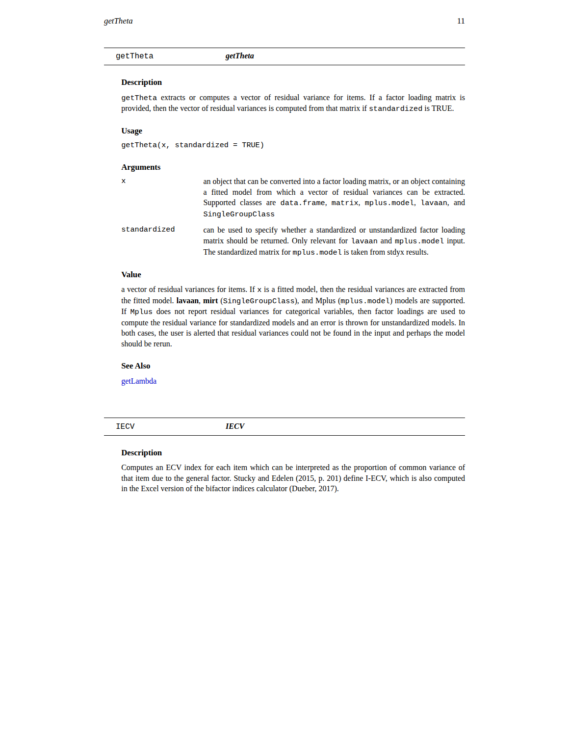getTheta 11
getTheta getTheta
Description
getTheta extracts or computes a vector of residual variance for items. If a factor loading matrix is provided, then the vector of residual variances is computed from that matrix if standardized is TRUE.
Usage
getTheta(x, standardized = TRUE)
Arguments
x
an object that can be converted into a factor loading matrix, or an object containing a fitted model from which a vector of residual variances can be extracted. Supported classes are data.frame, matrix, mplus.model, lavaan, and SingleGroupClass
standardized
can be used to specify whether a standardized or unstandardized factor loading matrix should be returned. Only relevant for lavaan and mplus.model input. The standardized matrix for mplus.model is taken from stdyx results.
Value
a vector of residual variances for items. If x is a fitted model, then the residual variances are extracted from the fitted model. lavaan, mirt (SingleGroupClass), and Mplus (mplus.model) models are supported. If Mplus does not report residual variances for categorical variables, then factor loadings are used to compute the residual variance for standardized models and an error is thrown for unstandardized models. In both cases, the user is alerted that residual variances could not be found in the input and perhaps the model should be rerun.
See Also
getLambda
IECV IECV
Description
Computes an ECV index for each item which can be interpreted as the proportion of common variance of that item due to the general factor. Stucky and Edelen (2015, p. 201) define I-ECV, which is also computed in the Excel version of the bifactor indices calculator (Dueber, 2017).